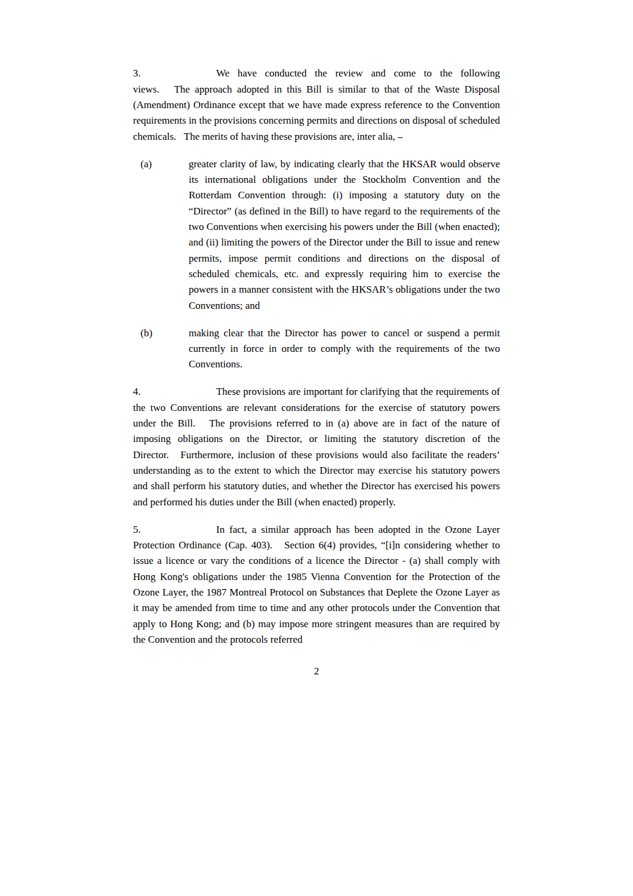3. We have conducted the review and come to the following views. The approach adopted in this Bill is similar to that of the Waste Disposal (Amendment) Ordinance except that we have made express reference to the Convention requirements in the provisions concerning permits and directions on disposal of scheduled chemicals. The merits of having these provisions are, inter alia, –
(a) greater clarity of law, by indicating clearly that the HKSAR would observe its international obligations under the Stockholm Convention and the Rotterdam Convention through: (i) imposing a statutory duty on the “Director” (as defined in the Bill) to have regard to the requirements of the two Conventions when exercising his powers under the Bill (when enacted); and (ii) limiting the powers of the Director under the Bill to issue and renew permits, impose permit conditions and directions on the disposal of scheduled chemicals, etc. and expressly requiring him to exercise the powers in a manner consistent with the HKSAR’s obligations under the two Conventions; and
(b) making clear that the Director has power to cancel or suspend a permit currently in force in order to comply with the requirements of the two Conventions.
4. These provisions are important for clarifying that the requirements of the two Conventions are relevant considerations for the exercise of statutory powers under the Bill. The provisions referred to in (a) above are in fact of the nature of imposing obligations on the Director, or limiting the statutory discretion of the Director. Furthermore, inclusion of these provisions would also facilitate the readers’ understanding as to the extent to which the Director may exercise his statutory powers and shall perform his statutory duties, and whether the Director has exercised his powers and performed his duties under the Bill (when enacted) properly.
5. In fact, a similar approach has been adopted in the Ozone Layer Protection Ordinance (Cap. 403). Section 6(4) provides, “[i]n considering whether to issue a licence or vary the conditions of a licence the Director - (a) shall comply with Hong Kong's obligations under the 1985 Vienna Convention for the Protection of the Ozone Layer, the 1987 Montreal Protocol on Substances that Deplete the Ozone Layer as it may be amended from time to time and any other protocols under the Convention that apply to Hong Kong; and (b) may impose more stringent measures than are required by the Convention and the protocols referred
2